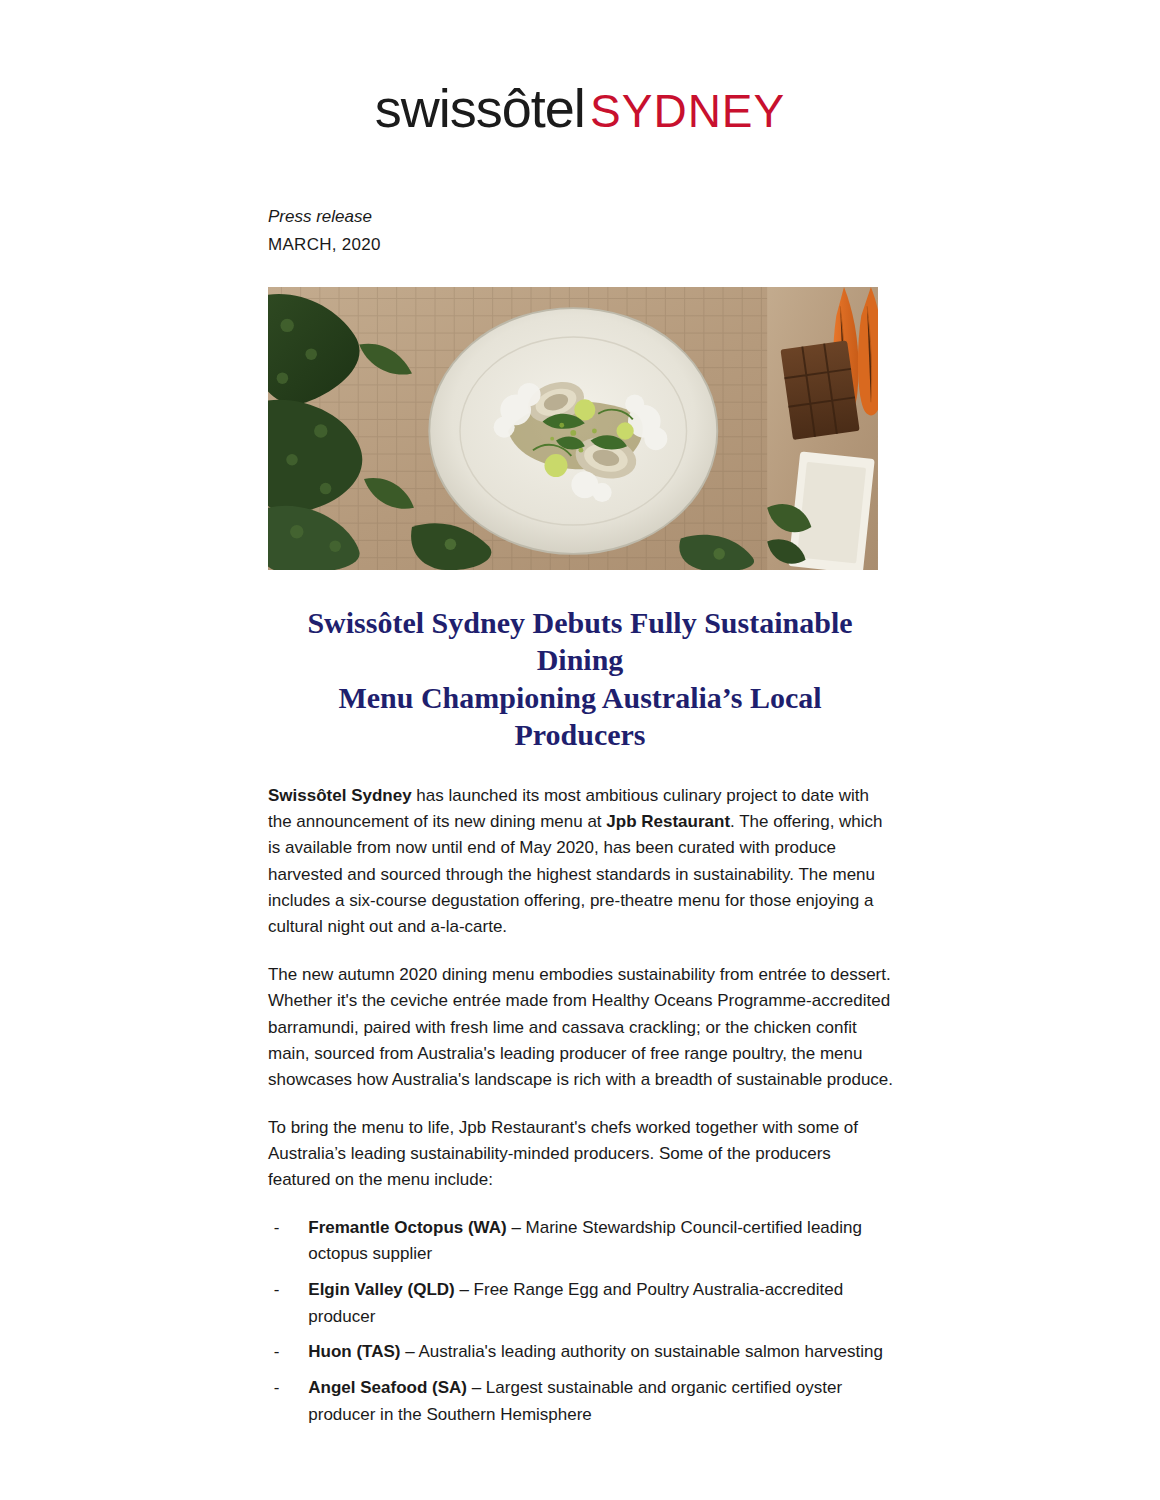swissôtel Sydney
Press release
MARCH, 2020
Swissôtel Sydney Debuts Fully Sustainable Dining
Menu Championing Australia’s Local Producers
Swissôtel Sydney has launched its most ambitious culinary project to date with the announcement of its new dining menu at Jpb Restaurant. The offering, which is available from now until end of May 2020, has been curated with produce harvested and sourced through the highest standards in sustainability. The menu includes a six-course degustation offering, pre-theatre menu for those enjoying a cultural night out and a-la-carte.
The new autumn 2020 dining menu embodies sustainability from entrée to dessert. Whether it's the ceviche entrée made from Healthy Oceans Programme-accredited barramundi, paired with fresh lime and cassava crackling; or the chicken confit main, sourced from Australia's leading producer of free range poultry, the menu showcases how Australia's landscape is rich with a breadth of sustainable produce.
To bring the menu to life, Jpb Restaurant's chefs worked together with some of Australia’s leading sustainability-minded producers. Some of the producers featured on the menu include:
Fremantle Octopus (WA) – Marine Stewardship Council-certified leading octopus supplier
Elgin Valley (QLD) – Free Range Egg and Poultry Australia-accredited producer
Huon (TAS) – Australia's leading authority on sustainable salmon harvesting
Angel Seafood (SA) – Largest sustainable and organic certified oyster producer in the Southern Hemisphere